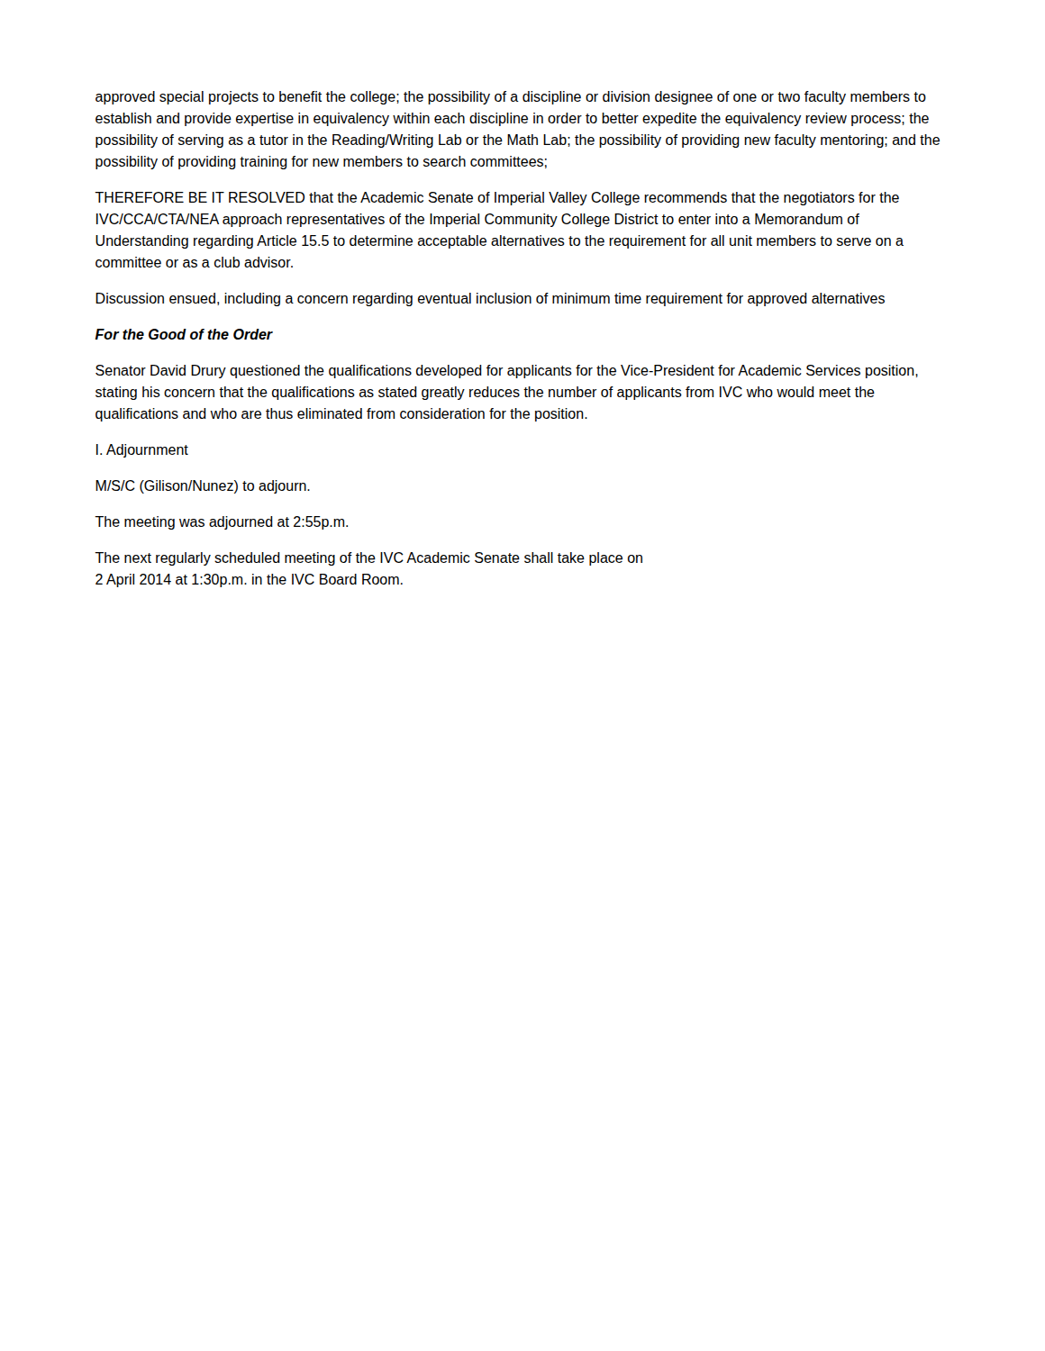approved special projects to benefit the college; the possibility of a discipline or division designee of one or two faculty members to establish and provide expertise in equivalency within each discipline in order to better expedite the equivalency review process; the possibility of serving as a tutor in the Reading/Writing Lab or the Math Lab; the possibility of providing new faculty mentoring; and the possibility of providing training for new members to search committees;
THEREFORE BE IT RESOLVED that the Academic Senate of Imperial Valley College recommends that the negotiators for the IVC/CCA/CTA/NEA approach representatives of the Imperial Community College District to enter into a Memorandum of Understanding regarding Article 15.5 to determine acceptable alternatives to the requirement for all unit members to serve on a committee or as a club advisor.
Discussion ensued, including a concern regarding eventual inclusion of minimum time requirement for approved alternatives
For the Good of the Order
Senator David Drury questioned the qualifications developed for applicants for the Vice-President for Academic Services position, stating his concern that the qualifications as stated greatly reduces the number of applicants from IVC who would meet the qualifications and who are thus eliminated from consideration for the position.
I. Adjournment
M/S/C (Gilison/Nunez) to adjourn.
The meeting was adjourned at 2:55p.m.
The next regularly scheduled meeting of the IVC Academic Senate shall take place on
2 April 2014 at 1:30p.m. in the IVC Board Room.